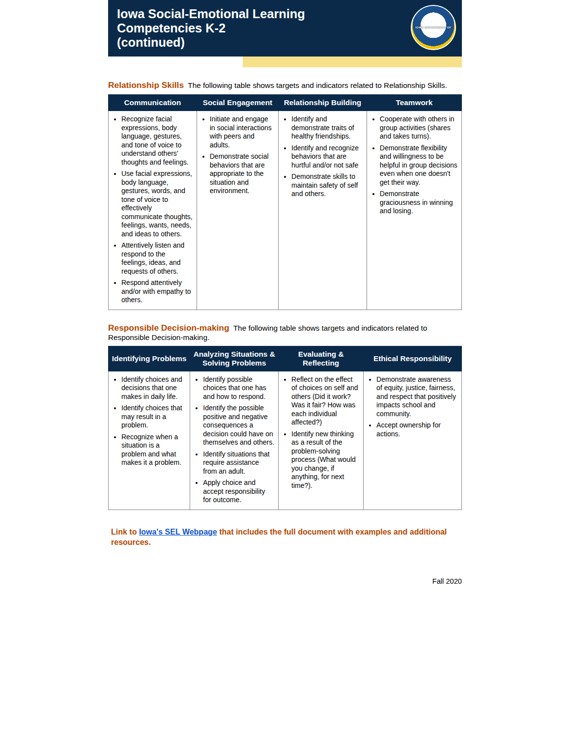Iowa Social-Emotional Learning Competencies K-2
(continued)
Relationship Skills The following table shows targets and indicators related to Relationship Skills.
| Communication | Social Engagement | Relationship Building | Teamwork |
| --- | --- | --- | --- |
| Recognize facial expressions, body language, gestures, and tone of voice to understand others' thoughts and feelings. Use facial expressions, body language, gestures, words, and tone of voice to effectively communicate thoughts, feelings, wants, needs, and ideas to others. Attentively listen and respond to the feelings, ideas, and requests of others. Respond attentively and/or with empathy to others. | Initiate and engage in social interactions with peers and adults. Demonstrate social behaviors that are appropriate to the situation and environment. | Identify and demonstrate traits of healthy friendships. Identify and recognize behaviors that are hurtful and/or not safe Demonstrate skills to maintain safety of self and others. | Cooperate with others in group activities (shares and takes turns). Demonstrate flexibility and willingness to be helpful in group decisions even when one doesn't get their way. Demonstrate graciousness in winning and losing. |
Responsible Decision-making The following table shows targets and indicators related to Responsible Decision-making.
| Identifying Problems | Analyzing Situations & Solving Problems | Evaluating & Reflecting | Ethical Responsibility |
| --- | --- | --- | --- |
| Identify choices and decisions that one makes in daily life. Identify choices that may result in a problem. Recognize when a situation is a problem and what makes it a problem. | Identify possible choices that one has and how to respond. Identify the possible positive and negative consequences a decision could have on themselves and others. Identify situations that require assistance from an adult. Apply choice and accept responsibility for outcome. | Reflect on the effect of choices on self and others (Did it work? Was it fair? How was each individual affected?) Identify new thinking as a result of the problem-solving process (What would you change, if anything, for next time?). | Demonstrate awareness of equity, justice, fairness, and respect that positively impacts school and community. Accept ownership for actions. |
Link to Iowa's SEL Webpage that includes the full document with examples and additional resources.
Fall 2020